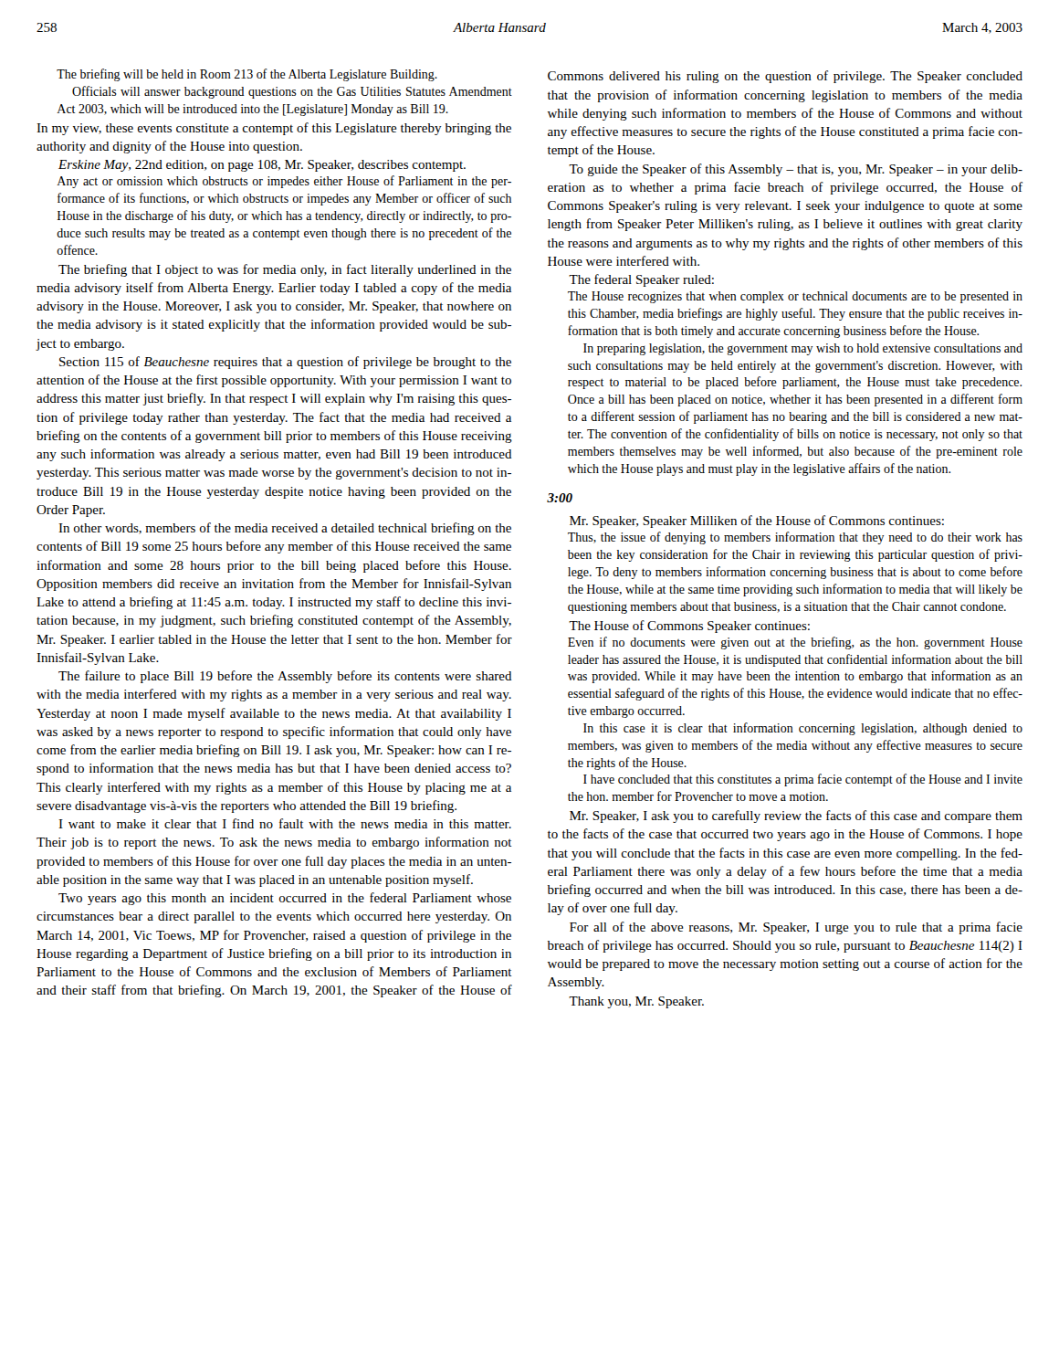258 Alberta Hansard March 4, 2003
The briefing will be held in Room 213 of the Alberta Legislature Building.
Officials will answer background questions on the Gas Utilities Statutes Amendment Act 2003, which will be introduced into the [Legislature] Monday as Bill 19.
In my view, these events constitute a contempt of this Legislature thereby bringing the authority and dignity of the House into question.
Erskine May, 22nd edition, on page 108, Mr. Speaker, describes contempt.
Any act or omission which obstructs or impedes either House of Parliament in the performance of its functions, or which obstructs or impedes any Member or officer of such House in the discharge of his duty, or which has a tendency, directly or indirectly, to produce such results may be treated as a contempt even though there is no precedent of the offence.
The briefing that I object to was for media only, in fact literally underlined in the media advisory itself from Alberta Energy. Earlier today I tabled a copy of the media advisory in the House. Moreover, I ask you to consider, Mr. Speaker, that nowhere on the media advisory is it stated explicitly that the information provided would be subject to embargo.
Section 115 of Beauchesne requires that a question of privilege be brought to the attention of the House at the first possible opportunity. With your permission I want to address this matter just briefly. In that respect I will explain why I'm raising this question of privilege today rather than yesterday. The fact that the media had received a briefing on the contents of a government bill prior to members of this House receiving any such information was already a serious matter, even had Bill 19 been introduced yesterday. This serious matter was made worse by the government's decision to not introduce Bill 19 in the House yesterday despite notice having been provided on the Order Paper.
In other words, members of the media received a detailed technical briefing on the contents of Bill 19 some 25 hours before any member of this House received the same information and some 28 hours prior to the bill being placed before this House. Opposition members did receive an invitation from the Member for Innisfail-Sylvan Lake to attend a briefing at 11:45 a.m. today. I instructed my staff to decline this invitation because, in my judgment, such briefing constituted contempt of the Assembly, Mr. Speaker. I earlier tabled in the House the letter that I sent to the hon. Member for Innisfail-Sylvan Lake.
The failure to place Bill 19 before the Assembly before its contents were shared with the media interfered with my rights as a member in a very serious and real way. Yesterday at noon I made myself available to the news media. At that availability I was asked by a news reporter to respond to specific information that could only have come from the earlier media briefing on Bill 19. I ask you, Mr. Speaker: how can I respond to information that the news media has but that I have been denied access to? This clearly interfered with my rights as a member of this House by placing me at a severe disadvantage vis-à-vis the reporters who attended the Bill 19 briefing.
I want to make it clear that I find no fault with the news media in this matter. Their job is to report the news. To ask the news media to embargo information not provided to members of this House for over one full day places the media in an untenable position in the same way that I was placed in an untenable position myself.
Two years ago this month an incident occurred in the federal Parliament whose circumstances bear a direct parallel to the events which occurred here yesterday. On March 14, 2001, Vic Toews, MP for Provencher, raised a question of privilege in the House regarding a Department of Justice briefing on a bill prior to its introduction in Parliament to the House of Commons and the exclusion of Members of Parliament and their staff from that briefing. On March 19, 2001, the Speaker of the House of Commons delivered his ruling on the question of privilege. The Speaker concluded that the provision of information concerning legislation to members of the media while denying such information to members of the House of Commons and without any effective measures to secure the rights of the House constituted a prima facie contempt of the House.
To guide the Speaker of this Assembly – that is, you, Mr. Speaker – in your deliberation as to whether a prima facie breach of privilege occurred, the House of Commons Speaker's ruling is very relevant. I seek your indulgence to quote at some length from Speaker Peter Milliken's ruling, as I believe it outlines with great clarity the reasons and arguments as to why my rights and the rights of other members of this House were interfered with.
The federal Speaker ruled:
The House recognizes that when complex or technical documents are to be presented in this Chamber, media briefings are highly useful. They ensure that the public receives information that is both timely and accurate concerning business before the House.
In preparing legislation, the government may wish to hold extensive consultations and such consultations may be held entirely at the government's discretion. However, with respect to material to be placed before parliament, the House must take precedence. Once a bill has been placed on notice, whether it has been presented in a different form to a different session of parliament has no bearing and the bill is considered a new matter. The convention of the confidentiality of bills on notice is necessary, not only so that members themselves may be well informed, but also because of the pre-eminent role which the House plays and must play in the legislative affairs of the nation.
3:00
Mr. Speaker, Speaker Milliken of the House of Commons continues:
Thus, the issue of denying to members information that they need to do their work has been the key consideration for the Chair in reviewing this particular question of privilege. To deny to members information concerning business that is about to come before the House, while at the same time providing such information to media that will likely be questioning members about that business, is a situation that the Chair cannot condone.
The House of Commons Speaker continues:
Even if no documents were given out at the briefing, as the hon. government House leader has assured the House, it is undisputed that confidential information about the bill was provided. While it may have been the intention to embargo that information as an essential safeguard of the rights of this House, the evidence would indicate that no effective embargo occurred.
In this case it is clear that information concerning legislation, although denied to members, was given to members of the media without any effective measures to secure the rights of the House.
I have concluded that this constitutes a prima facie contempt of the House and I invite the hon. member for Provencher to move a motion.
Mr. Speaker, I ask you to carefully review the facts of this case and compare them to the facts of the case that occurred two years ago in the House of Commons. I hope that you will conclude that the facts in this case are even more compelling. In the federal Parliament there was only a delay of a few hours before the time that a media briefing occurred and when the bill was introduced. In this case, there has been a delay of over one full day.
For all of the above reasons, Mr. Speaker, I urge you to rule that a prima facie breach of privilege has occurred. Should you so rule, pursuant to Beauchesne 114(2) I would be prepared to move the necessary motion setting out a course of action for the Assembly.
Thank you, Mr. Speaker.